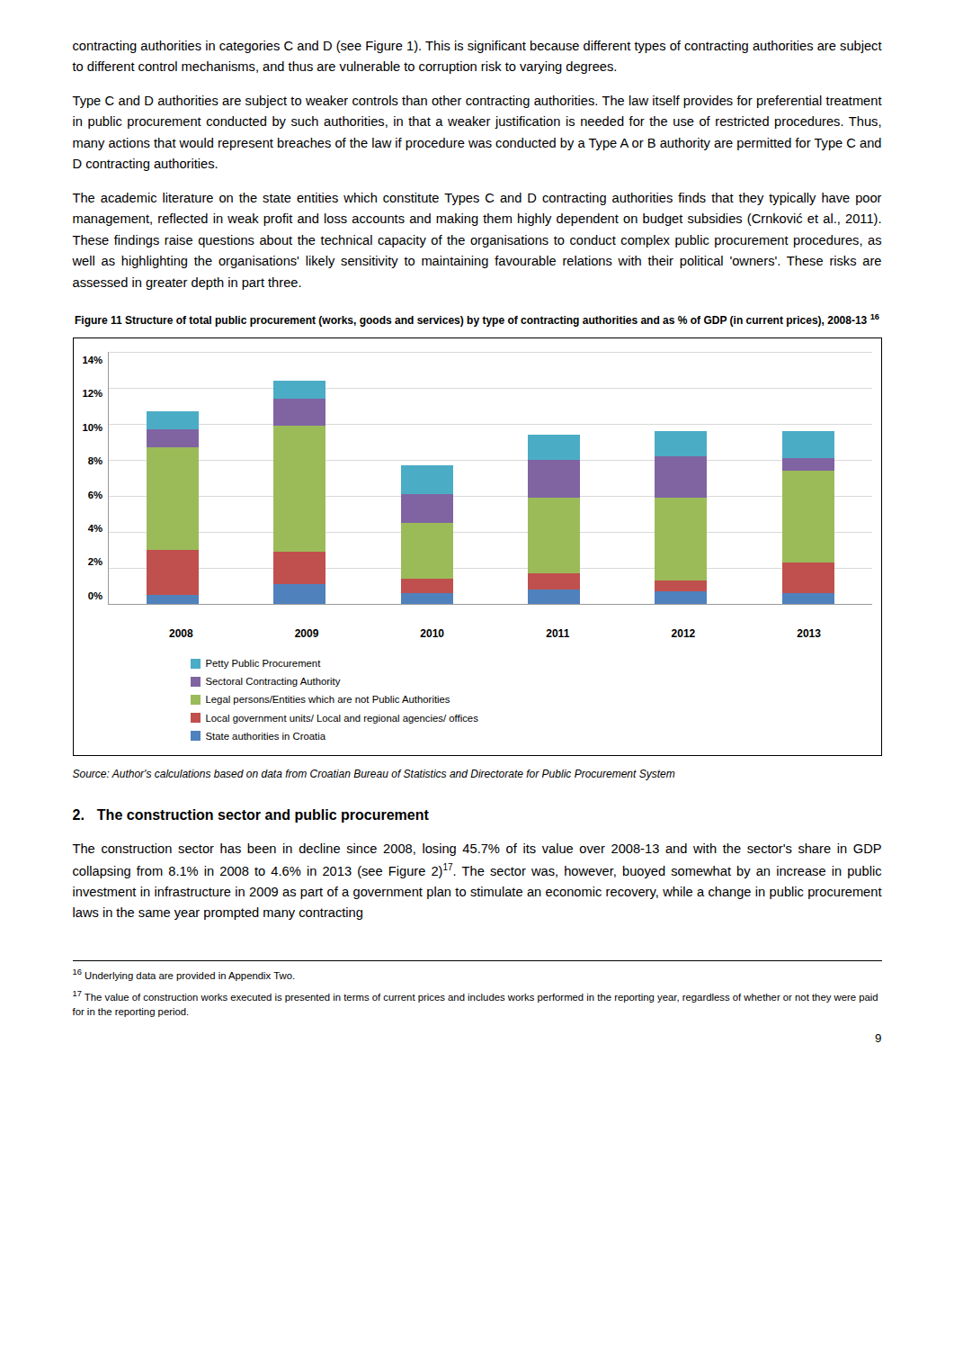contracting authorities in categories C and D (see Figure 1). This is significant because different types of contracting authorities are subject to different control mechanisms, and thus are vulnerable to corruption risk to varying degrees.
Type C and D authorities are subject to weaker controls than other contracting authorities. The law itself provides for preferential treatment in public procurement conducted by such authorities, in that a weaker justification is needed for the use of restricted procedures. Thus, many actions that would represent breaches of the law if procedure was conducted by a Type A or B authority are permitted for Type C and D contracting authorities.
The academic literature on the state entities which constitute Types C and D contracting authorities finds that they typically have poor management, reflected in weak profit and loss accounts and making them highly dependent on budget subsidies (Crnković et al., 2011). These findings raise questions about the technical capacity of the organisations to conduct complex public procurement procedures, as well as highlighting the organisations' likely sensitivity to maintaining favourable relations with their political 'owners'. These risks are assessed in greater depth in part three.
Figure 11 Structure of total public procurement (works, goods and services) by type of contracting authorities and as % of GDP (in current prices), 2008-13 16
14% 12% 10% 8% 6% 4% 2% 0%
2008 2009 2010 2011 2012 2013
Petty Public Procurement
Sectoral Contracting Authority
Legal persons/Entities which are not Public Authorities
Local government units/ Local and regional agencies/ offices
State authorities in Croatia
Source: Author's calculations based on data from Croatian Bureau of Statistics and Directorate for Public Procurement System
2. The construction sector and public procurement
The construction sector has been in decline since 2008, losing 45.7% of its value over 2008-13 and with the sector's share in GDP collapsing from 8.1% in 2008 to 4.6% in 2013 (see Figure 2)17. The sector was, however, buoyed somewhat by an increase in public investment in infrastructure in 2009 as part of a government plan to stimulate an economic recovery, while a change in public procurement laws in the same year prompted many contracting
16 Underlying data are provided in Appendix Two.
17 The value of construction works executed is presented in terms of current prices and includes works performed in the reporting year, regardless of whether or not they were paid for in the reporting period.
9